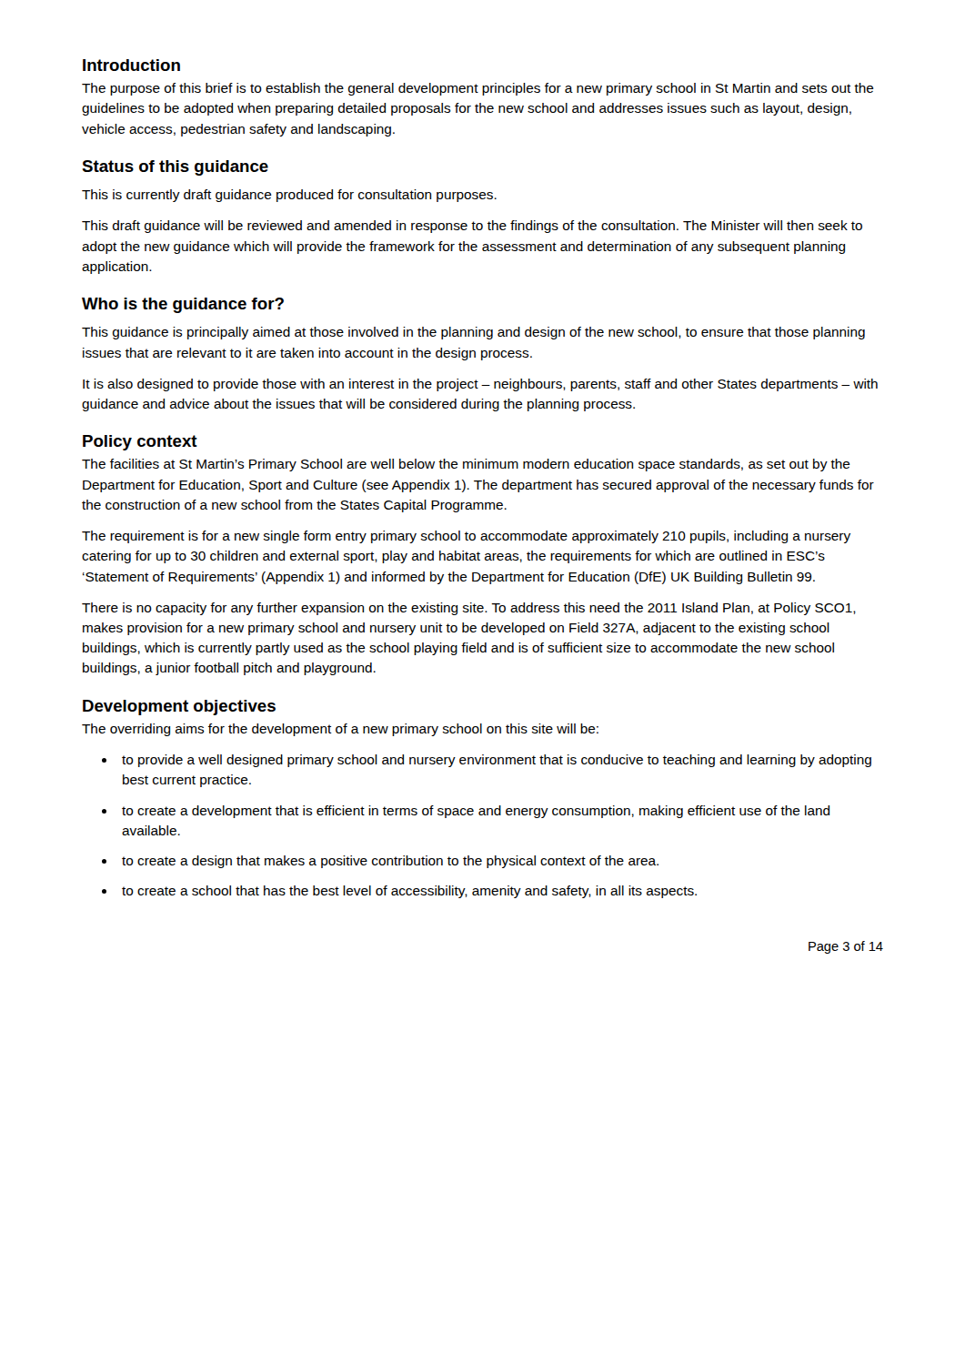Introduction
The purpose of this brief is to establish the general development principles for a new primary school in St Martin and sets out the guidelines to be adopted when preparing detailed proposals for the new school and addresses issues such as layout, design, vehicle access, pedestrian safety and landscaping.
Status of this guidance
This is currently draft guidance produced for consultation purposes.
This draft guidance will be reviewed and amended in response to the findings of the consultation. The Minister will then seek to adopt the new guidance which will provide the framework for the assessment and determination of any subsequent planning application.
Who is the guidance for?
This guidance is principally aimed at those involved in the planning and design of the new school, to ensure that those planning issues that are relevant to it are taken into account in the design process.
It is also designed to provide those with an interest in the project – neighbours, parents, staff and other States departments – with guidance and advice about the issues that will be considered during the planning process.
Policy context
The facilities at St Martin’s Primary School are well below the minimum modern education space standards, as set out by the Department for Education, Sport and Culture (see Appendix 1). The department has secured approval of the necessary funds for the construction of a new school from the States Capital Programme.
The requirement is for a new single form entry primary school to accommodate approximately 210 pupils, including a nursery catering for up to 30 children and external sport, play and habitat areas, the requirements for which are outlined in ESC’s ‘Statement of Requirements’ (Appendix 1) and informed by the Department for Education (DfE) UK Building Bulletin 99.
There is no capacity for any further expansion on the existing site. To address this need the 2011 Island Plan, at Policy SCO1, makes provision for a new primary school and nursery unit to be developed on Field 327A, adjacent to the existing school buildings, which is currently partly used as the school playing field and is of sufficient size to accommodate the new school buildings, a junior football pitch and playground.
Development objectives
The overriding aims for the development of a new primary school on this site will be:
to provide a well designed primary school and nursery environment that is conducive to teaching and learning by adopting best current practice.
to create a development that is efficient in terms of space and energy consumption, making efficient use of the land available.
to create a design that makes a positive contribution to the physical context of the area.
to create a school that has the best level of accessibility, amenity and safety, in all its aspects.
Page 3 of 14